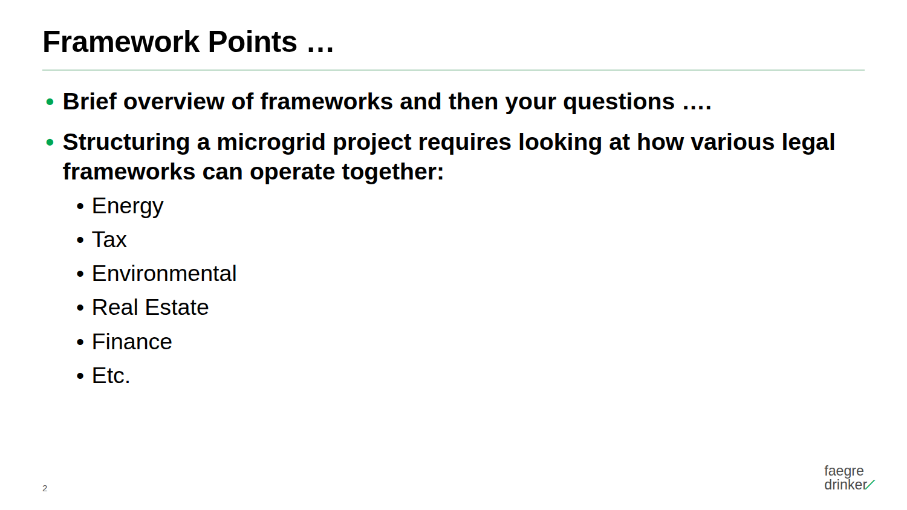Framework Points …
Brief overview of frameworks and then your questions ….
Structuring a microgrid project requires looking at how various legal frameworks can operate together:
Energy
Tax
Environmental
Real Estate
Finance
Etc.
2
faegre
drinker⁄